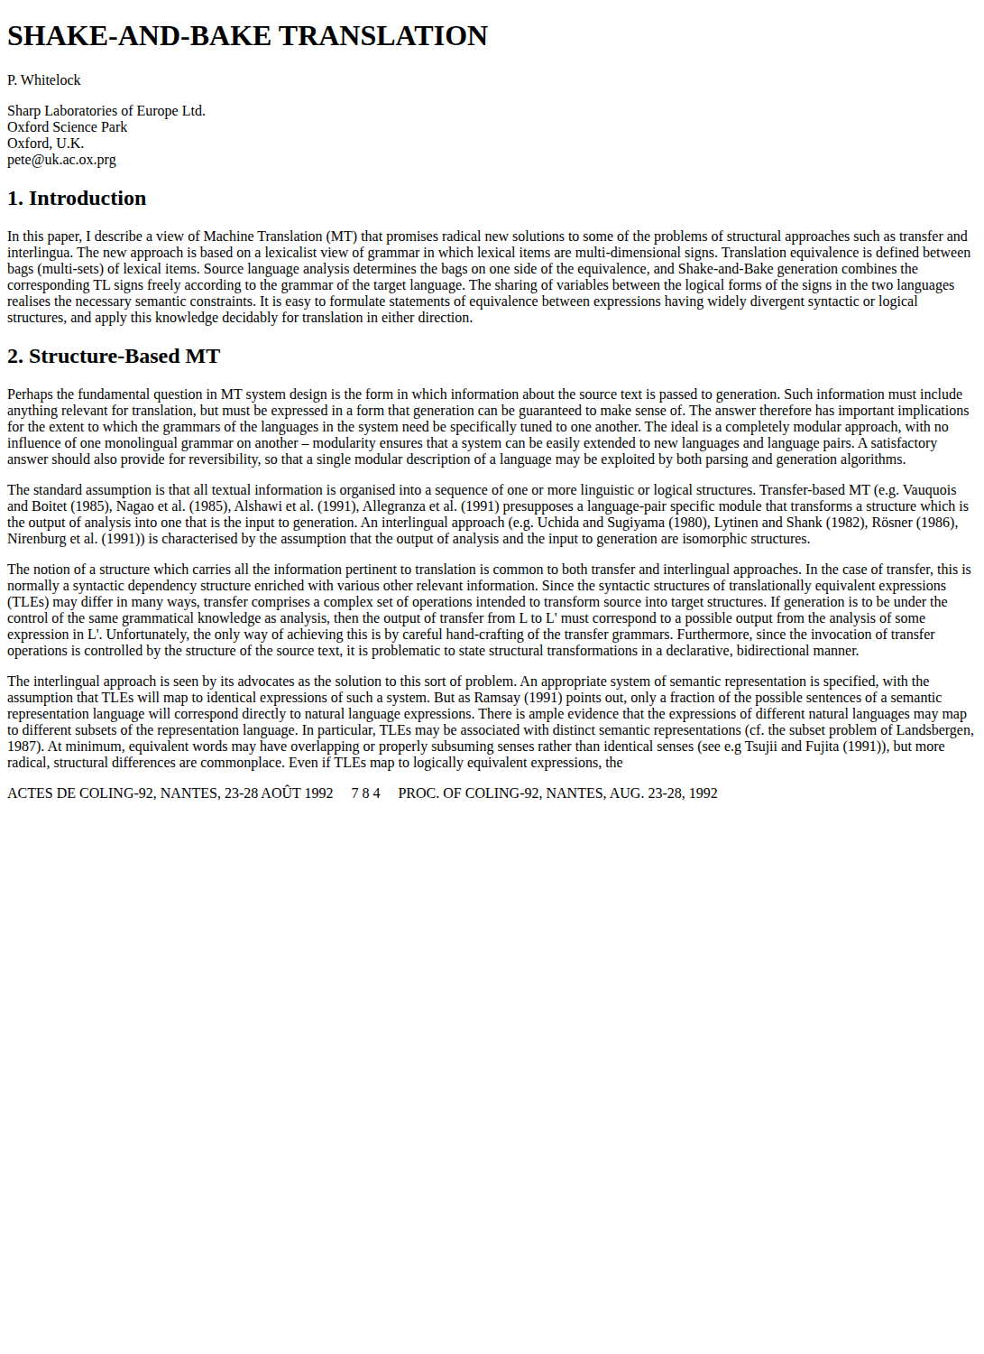SHAKE-AND-BAKE TRANSLATION
P. Whitelock
Sharp Laboratories of Europe Ltd.
Oxford Science Park
Oxford, U.K.
pete@uk.ac.ox.prg
1. Introduction
In this paper, I describe a view of Machine Translation (MT) that promises radical new solutions to some of the problems of structural approaches such as transfer and interlingua. The new approach is based on a lexicalist view of grammar in which lexical items are multi-dimensional signs. Translation equivalence is defined between bags (multi-sets) of lexical items. Source language analysis determines the bags on one side of the equivalence, and Shake-and-Bake generation combines the corresponding TL signs freely according to the grammar of the target language. The sharing of variables between the logical forms of the signs in the two languages realises the necessary semantic constraints. It is easy to formulate statements of equivalence between expressions having widely divergent syntactic or logical structures, and apply this knowledge decidably for translation in either direction.
2. Structure-Based MT
Perhaps the fundamental question in MT system design is the form in which information about the source text is passed to generation. Such information must include anything relevant for translation, but must be expressed in a form that generation can be guaranteed to make sense of. The answer therefore has important implications for the extent to which the grammars of the languages in the system need be specifically tuned to one another. The ideal is a completely modular approach, with no influence of one monolingual grammar on another – modularity ensures that a system can be easily extended to new languages and language pairs. A satisfactory answer should also provide for reversibility, so that a single modular description of a language may be exploited by both parsing and generation algorithms.
The standard assumption is that all textual information is organised into a sequence of one or more linguistic or logical structures. Transfer-based MT (e.g. Vauquois and Boitet (1985), Nagao et al. (1985), Alshawi et al. (1991), Allegranza et al. (1991) presupposes a language-pair specific module that transforms a structure which is the output of analysis into one that is the input to generation. An interlingual approach (e.g. Uchida and Sugiyama (1980), Lytinen and Shank (1982), Rösner (1986), Nirenburg et al. (1991)) is characterised by the assumption that the output of analysis and the input to generation are isomorphic structures.
The notion of a structure which carries all the information pertinent to translation is common to both transfer and interlingual approaches. In the case of transfer, this is normally a syntactic dependency structure enriched with various other relevant information. Since the syntactic structures of translationally equivalent expressions (TLEs) may differ in many ways, transfer comprises a complex set of operations intended to transform source into target structures. If generation is to be under the control of the same grammatical knowledge as analysis, then the output of transfer from L to L' must correspond to a possible output from the analysis of some expression in L'. Unfortunately, the only way of achieving this is by careful hand-crafting of the transfer grammars. Furthermore, since the invocation of transfer operations is controlled by the structure of the source text, it is problematic to state structural transformations in a declarative, bidirectional manner.
The interlingual approach is seen by its advocates as the solution to this sort of problem. An appropriate system of semantic representation is specified, with the assumption that TLEs will map to identical expressions of such a system. But as Ramsay (1991) points out, only a fraction of the possible sentences of a semantic representation language will correspond directly to natural language expressions. There is ample evidence that the expressions of different natural languages may map to different subsets of the representation language. In particular, TLEs may be associated with distinct semantic representations (cf. the subset problem of Landsbergen, 1987). At minimum, equivalent words may have overlapping or properly subsuming senses rather than identical senses (see e.g Tsujii and Fujita (1991)), but more radical, structural differences are commonplace. Even if TLEs map to logically equivalent expressions, the
ACTES DE COLING-92, NANTES, 23-28 AOÛT 1992 7 8 4 PROC. OF COLING-92, NANTES, AUG. 23-28, 1992